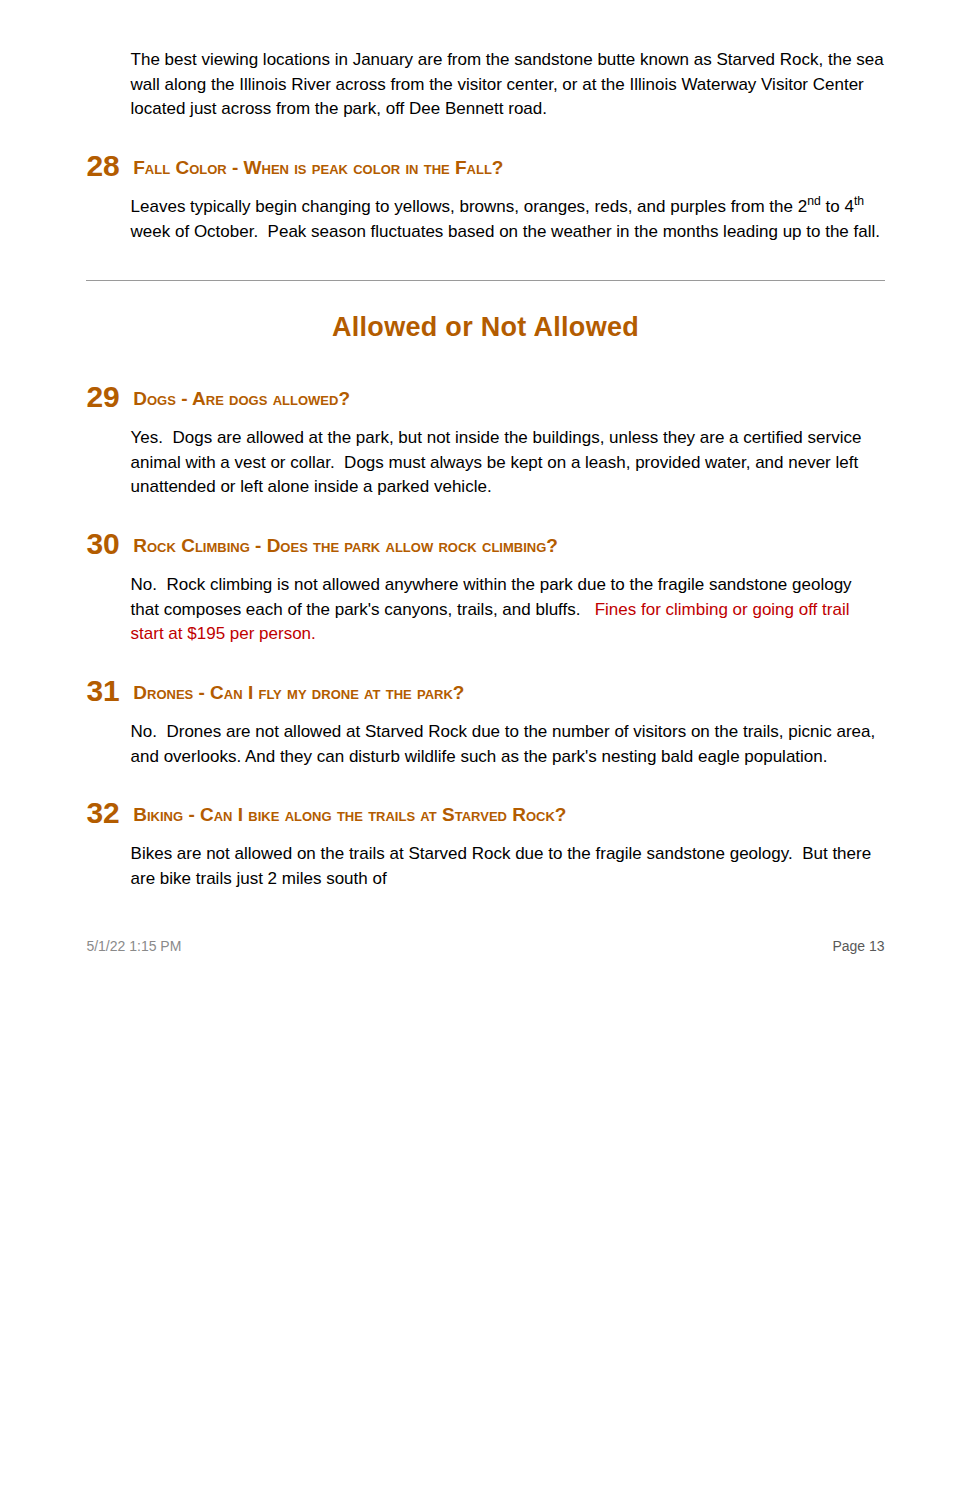The best viewing locations in January are from the sandstone butte known as Starved Rock, the sea wall along the Illinois River across from the visitor center, or at the Illinois Waterway Visitor Center located just across from the park, off Dee Bennett road.
28 Fall Color - When is peak color in the Fall?
Leaves typically begin changing to yellows, browns, oranges, reds, and purples from the 2nd to 4th week of October. Peak season fluctuates based on the weather in the months leading up to the fall.
Allowed or Not Allowed
29 Dogs - Are dogs allowed?
Yes. Dogs are allowed at the park, but not inside the buildings, unless they are a certified service animal with a vest or collar. Dogs must always be kept on a leash, provided water, and never left unattended or left alone inside a parked vehicle.
30 Rock Climbing - Does the park allow rock climbing?
No. Rock climbing is not allowed anywhere within the park due to the fragile sandstone geology that composes each of the park's canyons, trails, and bluffs. Fines for climbing or going off trail start at $195 per person.
31 Drones - Can I fly my drone at the park?
No. Drones are not allowed at Starved Rock due to the number of visitors on the trails, picnic area, and overlooks. And they can disturb wildlife such as the park's nesting bald eagle population.
32 Biking - Can I bike along the trails at Starved Rock?
Bikes are not allowed on the trails at Starved Rock due to the fragile sandstone geology. But there are bike trails just 2 miles south of
5/1/22 1:15 PM Page 13